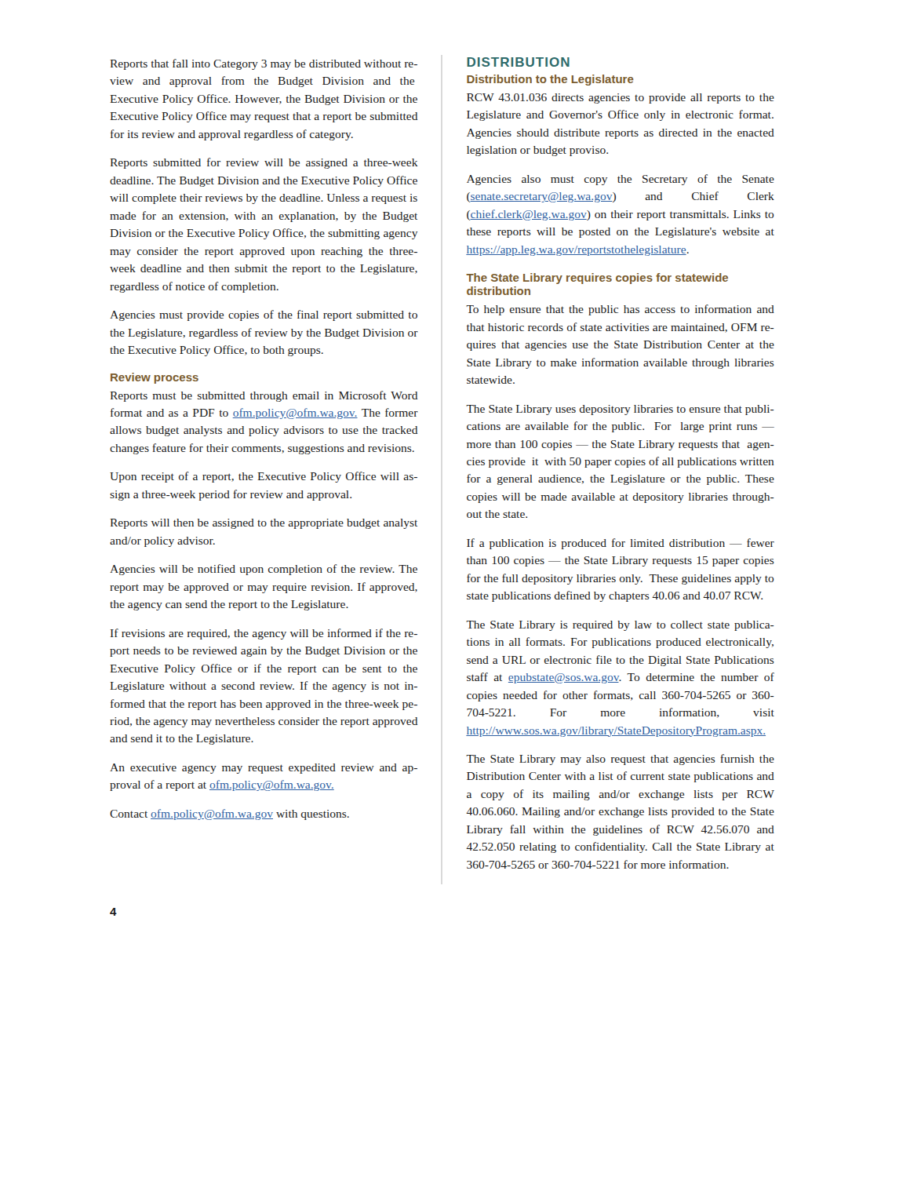Reports that fall into Category 3 may be distributed without review and approval from the Budget Division and the Executive Policy Office. However, the Budget Division or the Executive Policy Office may request that a report be submitted for its review and approval regardless of category.
Reports submitted for review will be assigned a three-week deadline. The Budget Division and the Executive Policy Office will complete their reviews by the deadline. Unless a request is made for an extension, with an explanation, by the Budget Division or the Executive Policy Office, the submitting agency may consider the report approved upon reaching the three-week deadline and then submit the report to the Legislature, regardless of notice of completion.
Agencies must provide copies of the final report submitted to the Legislature, regardless of review by the Budget Division or the Executive Policy Office, to both groups.
Review process
Reports must be submitted through email in Microsoft Word format and as a PDF to ofm.policy@ofm.wa.gov. The former allows budget analysts and policy advisors to use the tracked changes feature for their comments, suggestions and revisions.
Upon receipt of a report, the Executive Policy Office will assign a three-week period for review and approval.
Reports will then be assigned to the appropriate budget analyst and/or policy advisor.
Agencies will be notified upon completion of the review. The report may be approved or may require revision. If approved, the agency can send the report to the Legislature.
If revisions are required, the agency will be informed if the report needs to be reviewed again by the Budget Division or the Executive Policy Office or if the report can be sent to the Legislature without a second review. If the agency is not informed that the report has been approved in the three-week period, the agency may nevertheless consider the report approved and send it to the Legislature.
An executive agency may request expedited review and approval of a report at ofm.policy@ofm.wa.gov.
Contact ofm.policy@ofm.wa.gov with questions.
Distribution
Distribution to the Legislature
RCW 43.01.036 directs agencies to provide all reports to the Legislature and Governor's Office only in electronic format. Agencies should distribute reports as directed in the enacted legislation or budget proviso.
Agencies also must copy the Secretary of the Senate (senate.secretary@leg.wa.gov) and Chief Clerk (chief.clerk@leg.wa.gov) on their report transmittals. Links to these reports will be posted on the Legislature's website at https://app.leg.wa.gov/reportstothelegislature.
The State Library requires copies for statewide distribution
To help ensure that the public has access to information and that historic records of state activities are maintained, OFM requires that agencies use the State Distribution Center at the State Library to make information available through libraries statewide.
The State Library uses depository libraries to ensure that publications are available for the public. For large print runs — more than 100 copies — the State Library requests that agencies provide it with 50 paper copies of all publications written for a general audience, the Legislature or the public. These copies will be made available at depository libraries throughout the state.
If a publication is produced for limited distribution — fewer than 100 copies — the State Library requests 15 paper copies for the full depository libraries only. These guidelines apply to state publications defined by chapters 40.06 and 40.07 RCW.
The State Library is required by law to collect state publications in all formats. For publications produced electronically, send a URL or electronic file to the Digital State Publications staff at epubstate@sos.wa.gov. To determine the number of copies needed for other formats, call 360-704-5265 or 360-704-5221. For more information, visit http://www.sos.wa.gov/library/StateDepositoryProgram.aspx.
The State Library may also request that agencies furnish the Distribution Center with a list of current state publications and a copy of its mailing and/or exchange lists per RCW 40.06.060. Mailing and/or exchange lists provided to the State Library fall within the guidelines of RCW 42.56.070 and 42.52.050 relating to confidentiality. Call the State Library at 360-704-5265 or 360-704-5221 for more information.
4